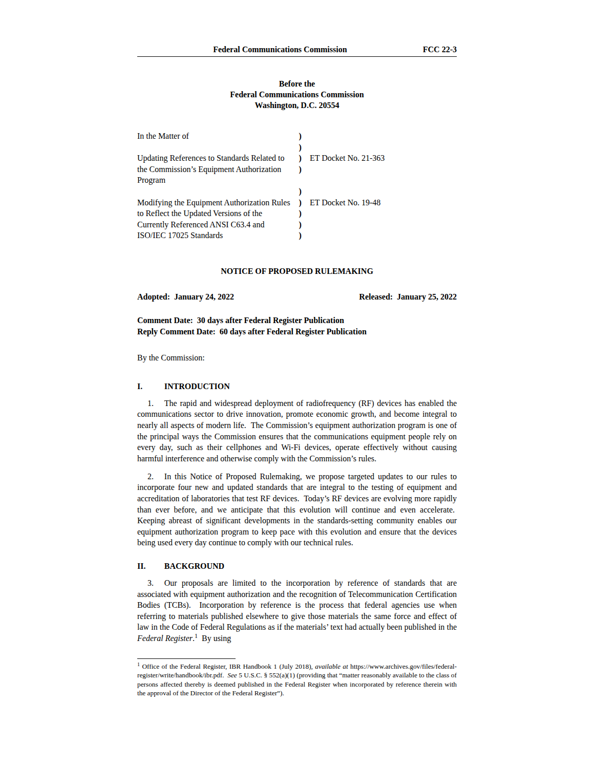Federal Communications Commission
FCC 22-3
Before the
Federal Communications Commission
Washington, D.C. 20554
| In the Matter of | ) | |
| | ) | |
| Updating References to Standards Related to the Commission’s Equipment Authorization Program | ) ) | ET Docket No. 21-363 |
| | ) | |
| Modifying the Equipment Authorization Rules to Reflect the Updated Versions of the Currently Referenced ANSI C63.4 and ISO/IEC 17025 Standards | ) ) ) ) | ET Docket No. 19-48 |
NOTICE OF PROPOSED RULEMAKING
Adopted: January 24, 2022 Released: January 25, 2022
Comment Date: 30 days after Federal Register Publication
Reply Comment Date: 60 days after Federal Register Publication
By the Commission:
I. INTRODUCTION
1. The rapid and widespread deployment of radiofrequency (RF) devices has enabled the communications sector to drive innovation, promote economic growth, and become integral to nearly all aspects of modern life. The Commission’s equipment authorization program is one of the principal ways the Commission ensures that the communications equipment people rely on every day, such as their cellphones and Wi-Fi devices, operate effectively without causing harmful interference and otherwise comply with the Commission’s rules.
2. In this Notice of Proposed Rulemaking, we propose targeted updates to our rules to incorporate four new and updated standards that are integral to the testing of equipment and accreditation of laboratories that test RF devices. Today’s RF devices are evolving more rapidly than ever before, and we anticipate that this evolution will continue and even accelerate. Keeping abreast of significant developments in the standards-setting community enables our equipment authorization program to keep pace with this evolution and ensure that the devices being used every day continue to comply with our technical rules.
II. BACKGROUND
3. Our proposals are limited to the incorporation by reference of standards that are associated with equipment authorization and the recognition of Telecommunication Certification Bodies (TCBs). Incorporation by reference is the process that federal agencies use when referring to materials published elsewhere to give those materials the same force and effect of law in the Code of Federal Regulations as if the materials’ text had actually been published in the Federal Register.1 By using
1 Office of the Federal Register, IBR Handbook 1 (July 2018), available at https://www.archives.gov/files/federal-register/write/handbook/ibr.pdf. See 5 U.S.C. § 552(a)(1) (providing that “matter reasonably available to the class of persons affected thereby is deemed published in the Federal Register when incorporated by reference therein with the approval of the Director of the Federal Register”).